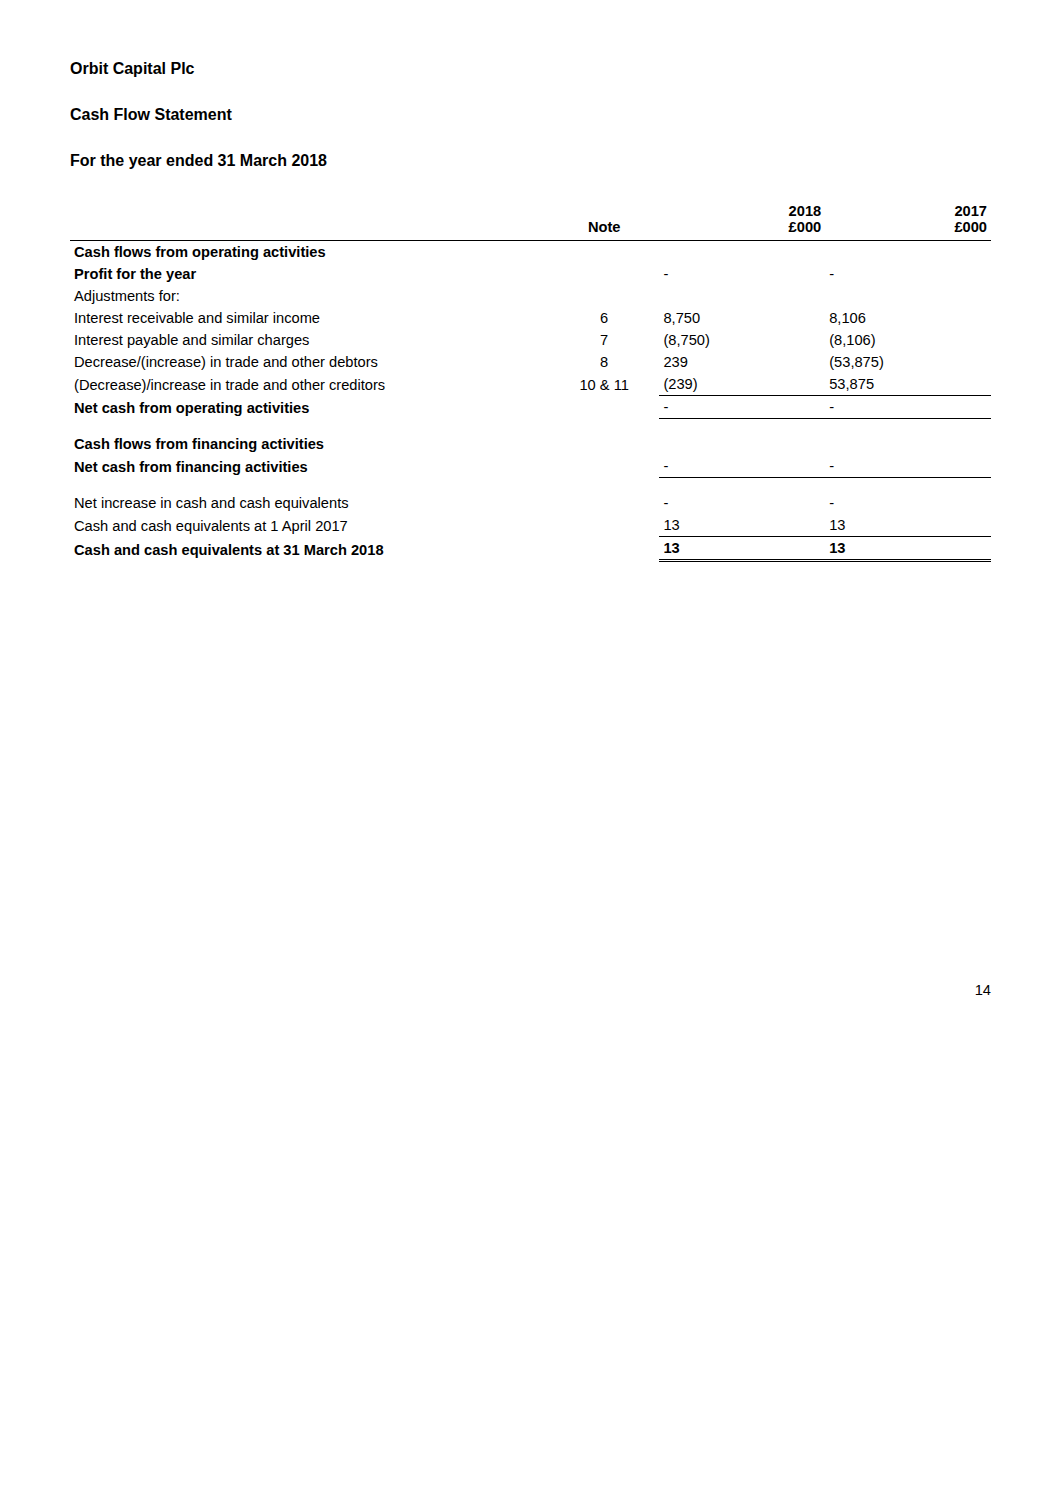Orbit Capital Plc
Cash Flow Statement
For the year ended 31 March 2018
| | Note | 2018 £000 | 2017 £000 |
| --- | --- | --- | --- |
| Cash flows from operating activities | | | |
| Profit for the year | | - | - |
| Adjustments for: | | | |
| Interest receivable and similar income | 6 | 8,750 | 8,106 |
| Interest payable and similar charges | 7 | (8,750) | (8,106) |
| Decrease/(increase) in trade and other debtors | 8 | 239 | (53,875) |
| (Decrease)/increase in trade and other creditors | 10 & 11 | (239) | 53,875 |
| Net cash from operating activities | | - | - |
| Cash flows from financing activities | | | |
| Net cash from financing activities | | - | - |
| Net increase in cash and cash equivalents | | - | - |
| Cash and cash equivalents at 1 April 2017 | | 13 | 13 |
| Cash and cash equivalents at 31 March 2018 | | 13 | 13 |
14